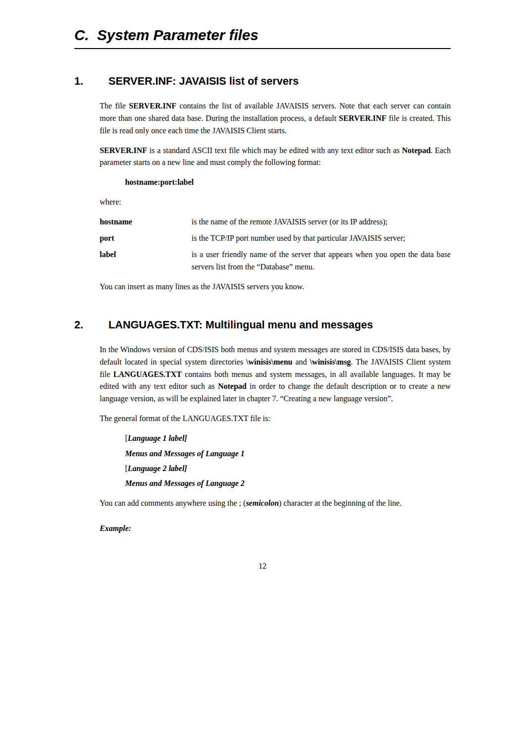C. System Parameter files
1. SERVER.INF: JAVAISIS list of servers
The file SERVER.INF contains the list of available JAVAISIS servers. Note that each server can contain more than one shared data base. During the installation process, a default SERVER.INF file is created. This file is read only once each time the JAVAISIS Client starts.
SERVER.INF is a standard ASCII text file which may be edited with any text editor such as Notepad. Each parameter starts on a new line and must comply the following format:
hostname:port:label
where:
hostname
is the name of the remote JAVAISIS server (or its IP address);
port
is the TCP/IP port number used by that particular JAVAISIS server;
label
is a user friendly name of the server that appears when you open the data base servers list from the “Database” menu.
You can insert as many lines as the JAVAISIS servers you know.
2. LANGUAGES.TXT: Multilingual menu and messages
In the Windows version of CDS/ISIS both menus and system messages are stored in CDS/ISIS data bases, by default located in special system directories \winisis\menu and \winisis\msg. The JAVAISIS Client system file LANGUAGES.TXT contains both menus and system messages, in all available languages. It may be edited with any text editor such as Notepad in order to change the default description or to create a new language version, as will be explained later in chapter 7. “Creating a new language version”.
The general format of the LANGUAGES.TXT file is:
[Language 1 label]
Menus and Messages of Language 1
[Language 2 label]
Menus and Messages of Language 2
You can add comments anywhere using the ; (semicolon) character at the beginning of the line.
Example:
12